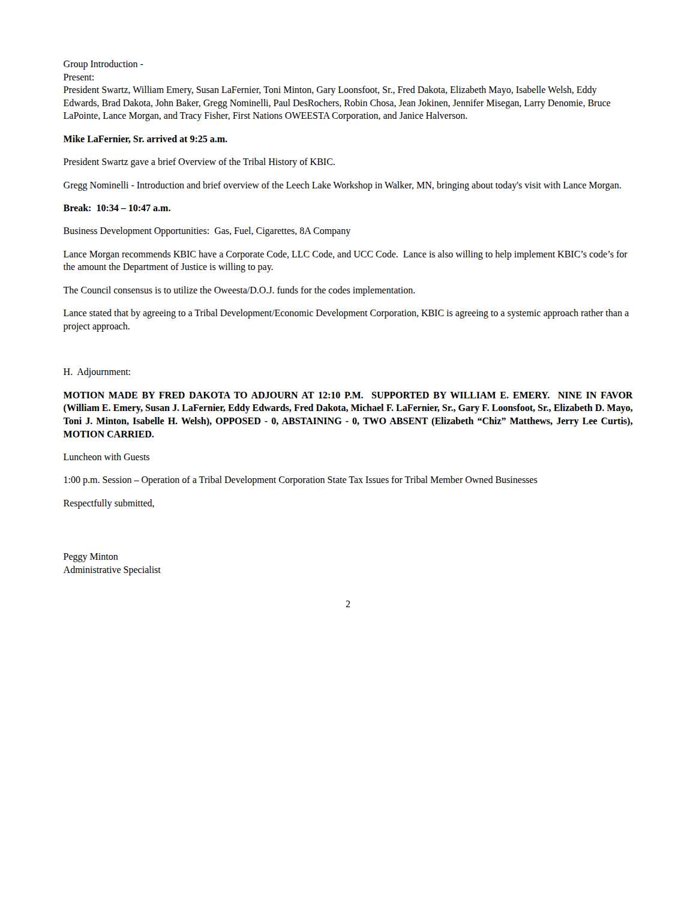Group Introduction -
Present:
President Swartz, William Emery, Susan LaFernier, Toni Minton, Gary Loonsfoot, Sr., Fred Dakota, Elizabeth Mayo, Isabelle Welsh, Eddy Edwards, Brad Dakota, John Baker, Gregg Nominelli, Paul DesRochers, Robin Chosa, Jean Jokinen, Jennifer Misegan, Larry Denomie, Bruce LaPointe, Lance Morgan, and Tracy Fisher, First Nations OWEESTA Corporation, and Janice Halverson.
Mike LaFernier, Sr. arrived at 9:25 a.m.
President Swartz gave a brief Overview of the Tribal History of KBIC.
Gregg Nominelli - Introduction and brief overview of the Leech Lake Workshop in Walker, MN, bringing about today's visit with Lance Morgan.
Break: 10:34 – 10:47 a.m.
Business Development Opportunities: Gas, Fuel, Cigarettes, 8A Company
Lance Morgan recommends KBIC have a Corporate Code, LLC Code, and UCC Code. Lance is also willing to help implement KBIC’s code’s for the amount the Department of Justice is willing to pay.
The Council consensus is to utilize the Oweesta/D.O.J. funds for the codes implementation.
Lance stated that by agreeing to a Tribal Development/Economic Development Corporation, KBIC is agreeing to a systemic approach rather than a project approach.
H. Adjournment:
MOTION MADE BY FRED DAKOTA TO ADJOURN AT 12:10 P.M. SUPPORTED BY WILLIAM E. EMERY. NINE IN FAVOR (William E. Emery, Susan J. LaFernier, Eddy Edwards, Fred Dakota, Michael F. LaFernier, Sr., Gary F. Loonsfoot, Sr., Elizabeth D. Mayo, Toni J. Minton, Isabelle H. Welsh), OPPOSED - 0, ABSTAINING - 0, TWO ABSENT (Elizabeth “Chiz” Matthews, Jerry Lee Curtis), MOTION CARRIED.
Luncheon with Guests
1:00 p.m. Session – Operation of a Tribal Development Corporation State Tax Issues for Tribal Member Owned Businesses
Respectfully submitted,
Peggy Minton
Administrative Specialist
2